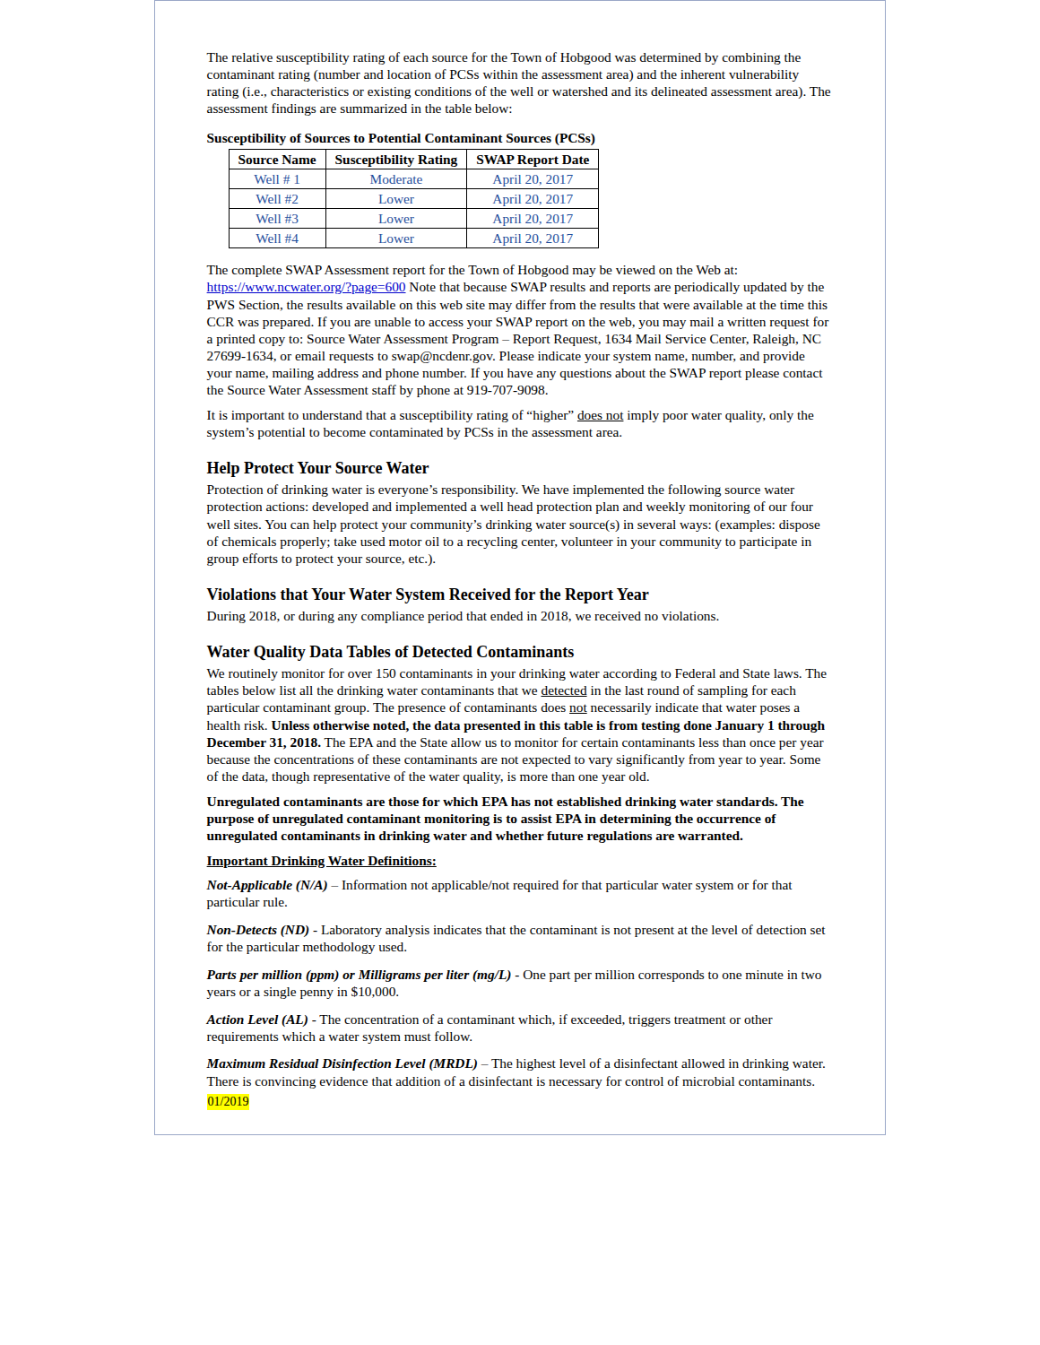The relative susceptibility rating of each source for the Town of Hobgood was determined by combining the contaminant rating (number and location of PCSs within the assessment area) and the inherent vulnerability rating (i.e., characteristics or existing conditions of the well or watershed and its delineated assessment area). The assessment findings are summarized in the table below:
Susceptibility of Sources to Potential Contaminant Sources (PCSs)
| Source Name | Susceptibility Rating | SWAP Report Date |
| --- | --- | --- |
| Well # 1 | Moderate | April 20, 2017 |
| Well #2 | Lower | April 20, 2017 |
| Well #3 | Lower | April 20, 2017 |
| Well #4 | Lower | April 20, 2017 |
The complete SWAP Assessment report for the Town of Hobgood may be viewed on the Web at:
https://www.ncwater.org/?page=600 Note that because SWAP results and reports are periodically updated by the PWS Section, the results available on this web site may differ from the results that were available at the time this CCR was prepared. If you are unable to access your SWAP report on the web, you may mail a written request for a printed copy to: Source Water Assessment Program – Report Request, 1634 Mail Service Center, Raleigh, NC 27699-1634, or email requests to swap@ncdenr.gov. Please indicate your system name, number, and provide your name, mailing address and phone number. If you have any questions about the SWAP report please contact the Source Water Assessment staff by phone at 919-707-9098.
It is important to understand that a susceptibility rating of “higher” does not imply poor water quality, only the system’s potential to become contaminated by PCSs in the assessment area.
Help Protect Your Source Water
Protection of drinking water is everyone’s responsibility. We have implemented the following source water protection actions: developed and implemented a well head protection plan and weekly monitoring of our four well sites. You can help protect your community’s drinking water source(s) in several ways: (examples: dispose of chemicals properly; take used motor oil to a recycling center, volunteer in your community to participate in group efforts to protect your source, etc.).
Violations that Your Water System Received for the Report Year
During 2018, or during any compliance period that ended in 2018, we received no violations.
Water Quality Data Tables of Detected Contaminants
We routinely monitor for over 150 contaminants in your drinking water according to Federal and State laws. The tables below list all the drinking water contaminants that we detected in the last round of sampling for each particular contaminant group. The presence of contaminants does not necessarily indicate that water poses a health risk. Unless otherwise noted, the data presented in this table is from testing done January 1 through December 31, 2018. The EPA and the State allow us to monitor for certain contaminants less than once per year because the concentrations of these contaminants are not expected to vary significantly from year to year. Some of the data, though representative of the water quality, is more than one year old.
Unregulated contaminants are those for which EPA has not established drinking water standards. The purpose of unregulated contaminant monitoring is to assist EPA in determining the occurrence of unregulated contaminants in drinking water and whether future regulations are warranted.
Important Drinking Water Definitions:
Not-Applicable (N/A) – Information not applicable/not required for that particular water system or for that particular rule.
Non-Detects (ND) - Laboratory analysis indicates that the contaminant is not present at the level of detection set for the particular methodology used.
Parts per million (ppm) or Milligrams per liter (mg/L) - One part per million corresponds to one minute in two years or a single penny in $10,000.
Action Level (AL) - The concentration of a contaminant which, if exceeded, triggers treatment or other requirements which a water system must follow.
Maximum Residual Disinfection Level (MRDL) – The highest level of a disinfectant allowed in drinking water. There is convincing evidence that addition of a disinfectant is necessary for control of microbial contaminants.
01/2019